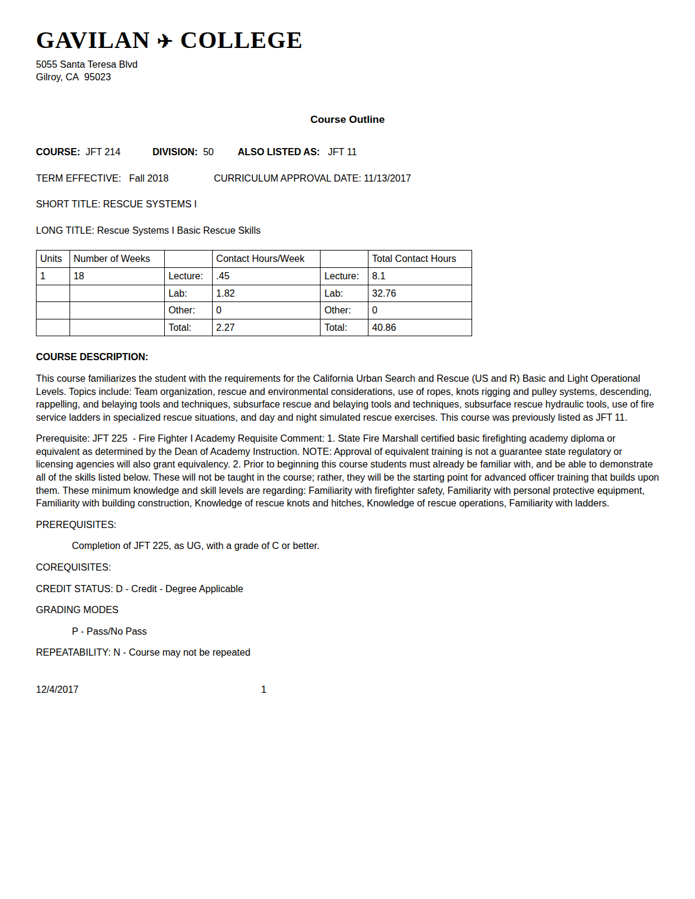GAVILAN ✈ COLLEGE
5055 Santa Teresa Blvd
Gilroy, CA 95023
Course Outline
COURSE: JFT 214 DIVISION: 50 ALSO LISTED AS: JFT 11
TERM EFFECTIVE: Fall 2018 CURRICULUM APPROVAL DATE: 11/13/2017
SHORT TITLE: RESCUE SYSTEMS I
LONG TITLE: Rescue Systems I Basic Rescue Skills
| Units | Number of Weeks | | Contact Hours/Week | | Total Contact Hours |
| 1 | 18 | Lecture: | .45 | Lecture: | 8.1 |
| | | Lab: | 1.82 | Lab: | 32.76 |
| | | Other: | 0 | Other: | 0 |
| | | Total: | 2.27 | Total: | 40.86 |
COURSE DESCRIPTION:
This course familiarizes the student with the requirements for the California Urban Search and Rescue (US and R) Basic and Light Operational Levels. Topics include: Team organization, rescue and environmental considerations, use of ropes, knots rigging and pulley systems, descending, rappelling, and belaying tools and techniques, subsurface rescue and belaying tools and techniques, subsurface rescue hydraulic tools, use of fire service ladders in specialized rescue situations, and day and night simulated rescue exercises. This course was previously listed as JFT 11.
Prerequisite: JFT 225 - Fire Fighter I Academy Requisite Comment: 1. State Fire Marshall certified basic firefighting academy diploma or equivalent as determined by the Dean of Academy Instruction. NOTE: Approval of equivalent training is not a guarantee state regulatory or licensing agencies will also grant equivalency. 2. Prior to beginning this course students must already be familiar with, and be able to demonstrate all of the skills listed below. These will not be taught in the course; rather, they will be the starting point for advanced officer training that builds upon them. These minimum knowledge and skill levels are regarding: Familiarity with firefighter safety, Familiarity with personal protective equipment, Familiarity with building construction, Knowledge of rescue knots and hitches, Knowledge of rescue operations, Familiarity with ladders.
PREREQUISITES:
Completion of JFT 225, as UG, with a grade of C or better.
COREQUISITES:
CREDIT STATUS: D - Credit - Degree Applicable
GRADING MODES
P - Pass/No Pass
REPEATABILITY: N - Course may not be repeated
12/4/2017 1